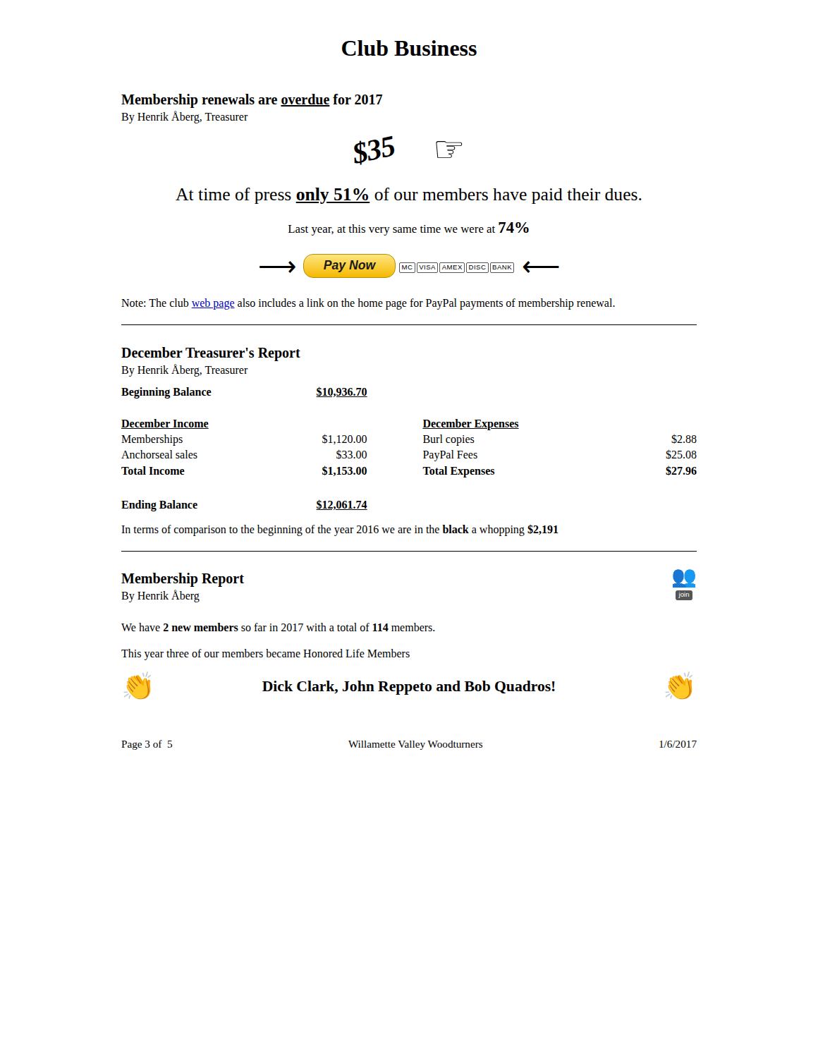Club Business
Membership renewals are overdue for 2017
By Henrik Åberg, Treasurer
$35 ☞
At time of press only 51% of our members have paid their dues.
Last year, at this very same time we were at 74%
⟶ Pay Now MC VISA AMEX DISC BANK ⟵
Note: The club web page also includes a link on the home page for PayPal payments of membership renewal.
December Treasurer's Report
By Henrik Åberg, Treasurer
| Beginning Balance | $10,936.70 | | | |
| December Income | | | December Expenses | |
| Memberships | $1,120.00 | | Burl copies | $2.88 |
| Anchorseal sales | $33.00 | | PayPal Fees | $25.08 |
| Total Income | $1,153.00 | | Total Expenses | $27.96 |
| Ending Balance | $12,061.74 | | | |
In terms of comparison to the beginning of the year 2016 we are in the black a whopping $2,191
Membership Report
By Henrik Åberg
👥
join
We have 2 new members so far in 2017 with a total of 114 members.
This year three of our members became Honored Life Members
👏 Dick Clark, John Reppeto and Bob Quadros! 👏
Page 3 of 5 Willamette Valley Woodturners 1/6/2017